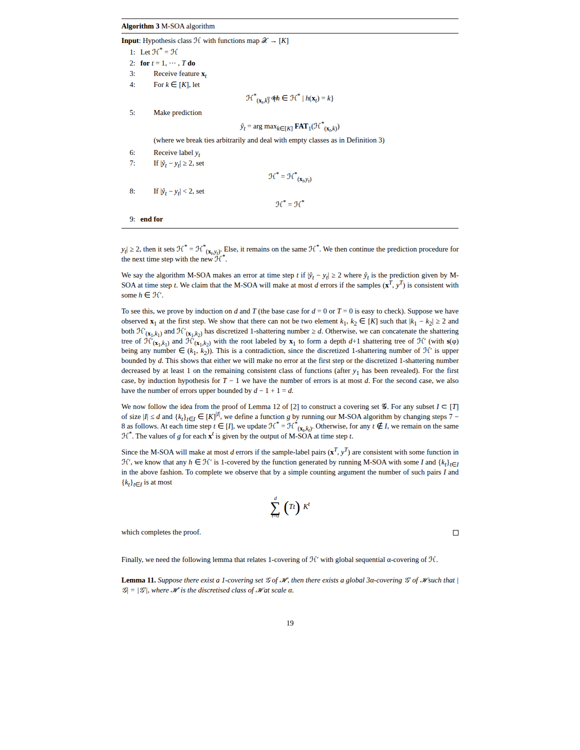Algorithm 3 M-SOA algorithm
Input: Hypothesis class ℋ with functions map 𝒳 → [K]
Let ℋ* = ℋ
for t = 1, ··· , T do
Receive feature xt
For k ∈ [K], let
ℋ*(xt,k) def= {h ∈ ℋ* | h(xt) = k}
Make prediction
ŷt = arg maxk∈[K] FAT1(ℋ*(xt,k))
(where we break ties arbitrarily and deal with empty classes as in Definition 3)
Receive label yt
If |ŷt − yt| ≥ 2, set
ℋ* = ℋ*(xt,yt)
If |ŷt − yt| < 2, set
ℋ* = ℋ*
end for
yt| ≥ 2, then it sets ℋ* = ℋ*(xt,yt). Else, it remains on the same ℋ*. We then continue the prediction procedure for the next time step with the new ℋ*.
We say the algorithm M-SOA makes an error at time step t if |ŷt − yt| ≥ 2 where ŷt is the prediction given by M-SOA at time step t. We claim that the M-SOA will make at most d errors if the samples (xT, yT) is consistent with some h ∈ ℋ′.
To see this, we prove by induction on d and T (the base case for d = 0 or T = 0 is easy to check). Suppose we have observed x1 at the first step. We show that there can not be two element k1, k2 ∈ [K] such that |k1 − k2| ≥ 2 and both ℋ′(x1,k1) and ℋ′(x1,k2) has discretized 1-shattering number ≥ d. Otherwise, we can concatenate the shattering tree of ℋ′(x1,k1) and ℋ′(x1,k2) with the root labeled by x1 to form a depth d+1 shattering tree of ℋ′ (with s(φ) being any number ∈ (k1, k2)). This is a contradiction, since the discretized 1-shattering number of ℋ′ is upper bounded by d. This shows that either we will make no error at the first step or the discretized 1-shattering number decreased by at least 1 on the remaining consistent class of functions (after y1 has been revealed). For the first case, by induction hypothesis for T − 1 we have the number of errors is at most d. For the second case, we also have the number of errors upper bounded by d − 1 + 1 = d.
We now follow the idea from the proof of Lemma 12 of [2] to construct a covering set 𝒢. For any subset I ⊂ [T] of size |I| ≤ d and {kt}t∈I ∈ [K]|I|, we define a function g by running our M-SOA algorithm by changing steps 7 − 8 as follows. At each time step t ∈ [I], we update ℋ* = ℋ*(xt,kt). Otherwise, for any t ∉ I, we remain on the same ℋ*. The values of g for each xt is given by the output of M-SOA at time step t.
Since the M-SOA will make at most d errors if the sample-label pairs (xT, yT) are consistent with some function in ℋ′, we know that any h ∈ ℋ′ is 1-covered by the function generated by running M-SOA with some I and {kt}t∈I in the above fashion. To complete we observe that by a simple counting argument the number of such pairs I and {kt}t∈I is at most
d ∑ t=0 (Tt) Kt
which completes the proof.
Finally, we need the following lemma that relates 1-covering of ℋ′ with global sequential α-covering of ℋ.
Lemma 11. Suppose there exist a 1-covering set 𝒢 of ℋ′, then there exists a global 3α-covering 𝒢′ of ℋ such that |𝒢| = |𝒢′|, where ℋ′ is the discretised class of ℋ at scale α.
19